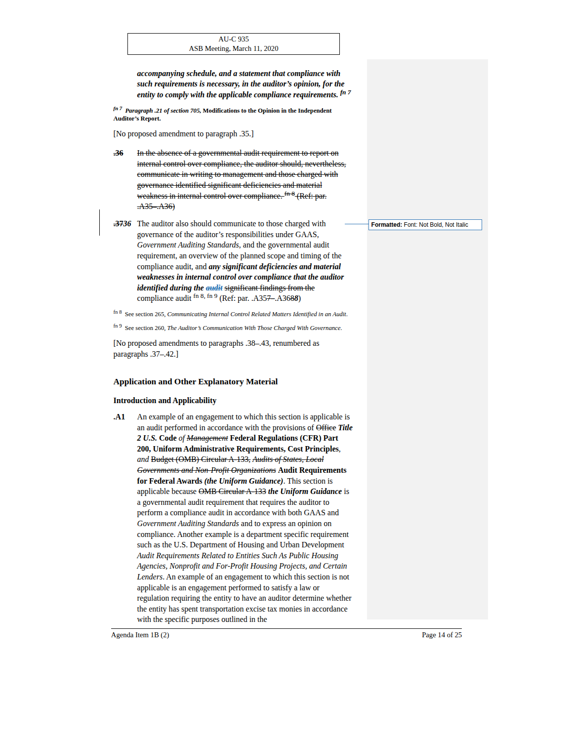AU-C 935
ASB Meeting, March 11, 2020
accompanying schedule, and a statement that compliance with such requirements is necessary, in the auditor’s opinion, for the entity to comply with the applicable compliance requirements. fn 7
fn 7 Paragraph .21 of section 705, Modifications to the Opinion in the Independent Auditor’s Report.
[No proposed amendment to paragraph .35.]
.36 In the absence of a governmental audit requirement to report on internal control over compliance, the auditor should, nevertheless, communicate in writing to management and those charged with governance identified significant deficiencies and material weakness in internal control over compliance. fn 8 (Ref: par. .A35–.A36)
.3736 The auditor also should communicate to those charged with governance of the auditor’s responsibilities under GAAS, Government Auditing Standards, and the governmental audit requirement, an overview of the planned scope and timing of the compliance audit, and any significant deficiencies and material weaknesses in internal control over compliance that the auditor identified during the audit significant findings from the compliance audit fn 8, fn 9 (Ref: par. .A357–.A3688)
fn 8 See section 265, Communicating Internal Control Related Matters Identified in an Audit.
fn 9 See section 260, The Auditor’s Communication With Those Charged With Governance.
[No proposed amendments to paragraphs .38–.43, renumbered as paragraphs .37–.42.]
Application and Other Explanatory Material
Introduction and Applicability
.A1 An example of an engagement to which this section is applicable is an audit performed in accordance with the provisions of Office Title 2 U.S. Code of Management Federal Regulations (CFR) Part 200, Uniform Administrative Requirements, Cost Principles, and Budget (OMB) Circular A-133, Audits of States, Local Governments and Non-Profit Organizations Audit Requirements for Federal Awards (the Uniform Guidance). This section is applicable because OMB Circular A-133 the Uniform Guidance is a governmental audit requirement that requires the auditor to perform a compliance audit in accordance with both GAAS and Government Auditing Standards and to express an opinion on compliance. Another example is a department specific requirement such as the U.S. Department of Housing and Urban Development Audit Requirements Related to Entities Such As Public Housing Agencies, Nonprofit and For-Profit Housing Projects, and Certain Lenders. An example of an engagement to which this section is not applicable is an engagement performed to satisfy a law or regulation requiring the entity to have an auditor determine whether the entity has spent transportation excise tax monies in accordance with the specific purposes outlined in the
Formatted: Font: Not Bold, Not Italic
Agenda Item 1B (2) Page 14 of 25